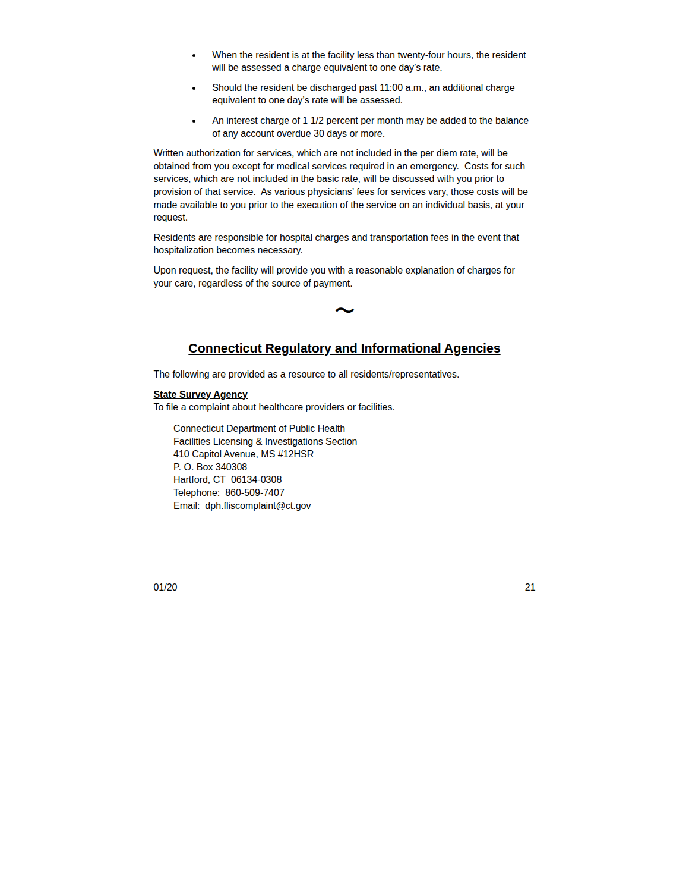When the resident is at the facility less than twenty-four hours, the resident will be assessed a charge equivalent to one day’s rate.
Should the resident be discharged past 11:00 a.m., an additional charge equivalent to one day’s rate will be assessed.
An interest charge of 1 1/2 percent per month may be added to the balance of any account overdue 30 days or more.
Written authorization for services, which are not included in the per diem rate, will be obtained from you except for medical services required in an emergency. Costs for such services, which are not included in the basic rate, will be discussed with you prior to provision of that service. As various physicians’ fees for services vary, those costs will be made available to you prior to the execution of the service on an individual basis, at your request.
Residents are responsible for hospital charges and transportation fees in the event that hospitalization becomes necessary.
Upon request, the facility will provide you with a reasonable explanation of charges for your care, regardless of the source of payment.
〜
Connecticut Regulatory and Informational Agencies
The following are provided as a resource to all residents/representatives.
State Survey Agency
To file a complaint about healthcare providers or facilities.
Connecticut Department of Public Health
Facilities Licensing & Investigations Section
410 Capitol Avenue, MS #12HSR
P. O. Box 340308
Hartford, CT 06134-0308
Telephone: 860-509-7407
Email: dph.fliscomplaint@ct.gov
01/20
21